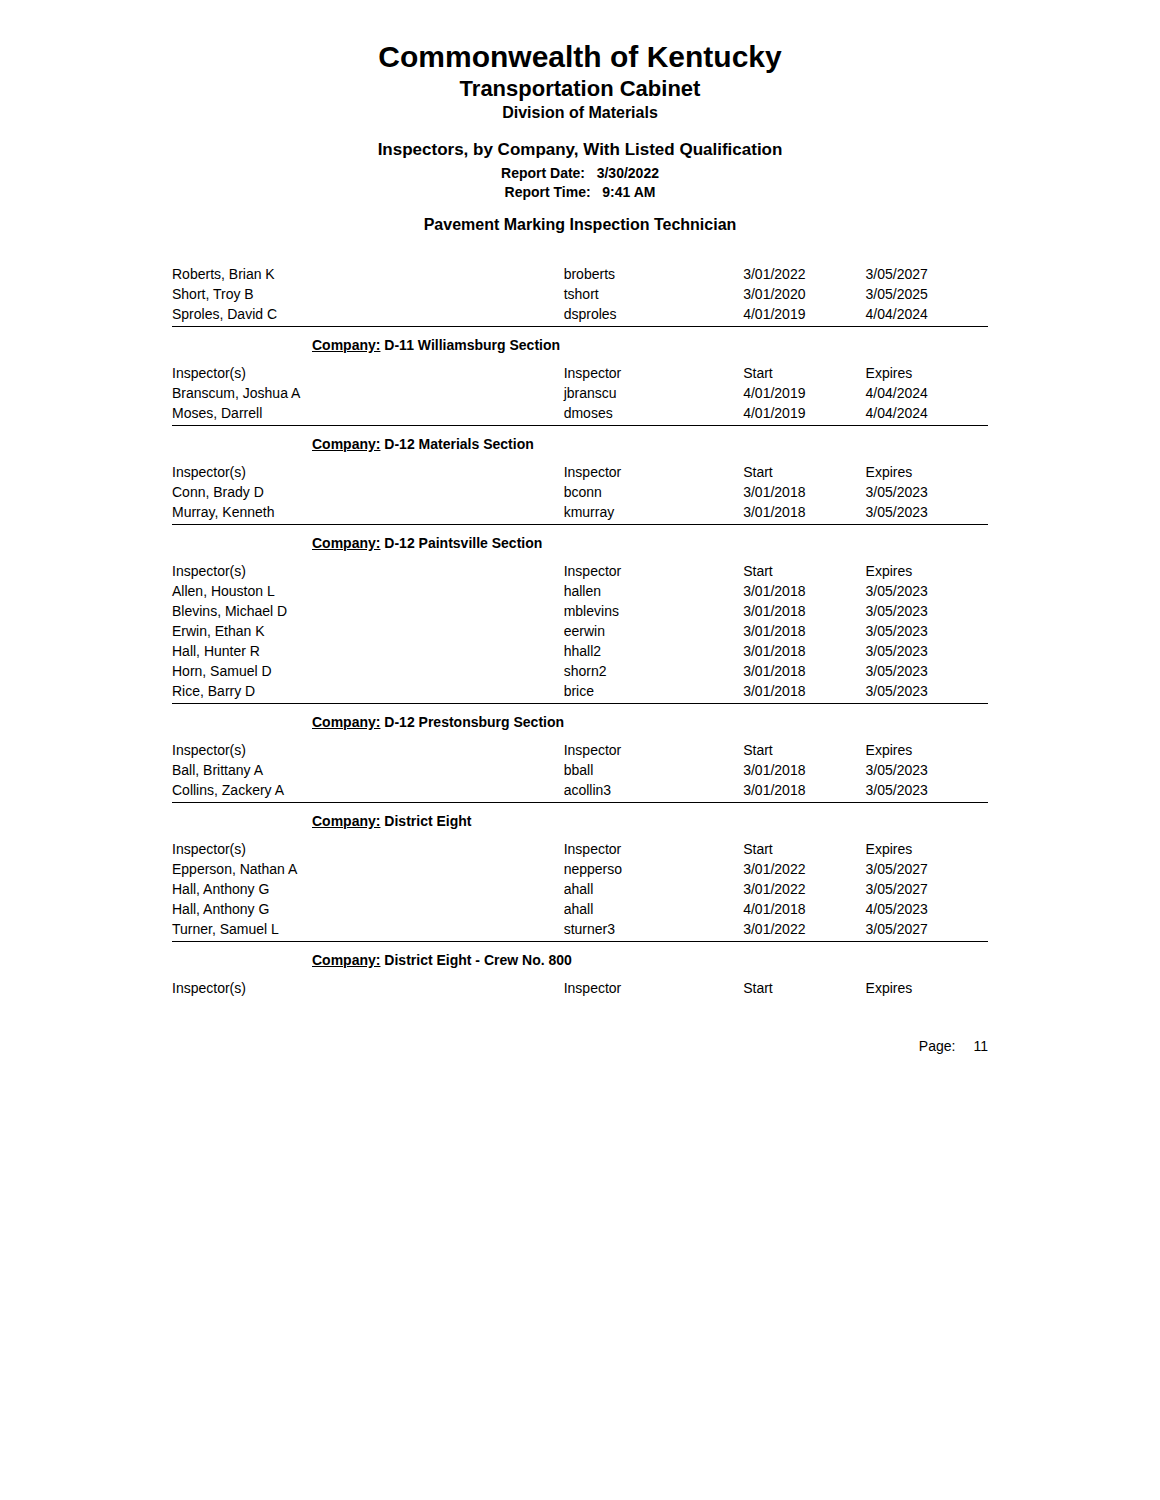Commonwealth of Kentucky
Transportation Cabinet
Division of Materials
Inspectors, by Company, With Listed Qualification
Report Date: 3/30/2022
Report Time: 9:41 AM
Pavement Marking Inspection Technician
| Roberts, Brian K | broberts | 3/01/2022 | 3/05/2027 |
| Short, Troy B | tshort | 3/01/2020 | 3/05/2025 |
| Sproles, David C | dsproles | 4/01/2019 | 4/04/2024 |
| Company: D-11 Williamsburg Section |
| Inspector(s) | Inspector | Start | Expires |
| Branscum, Joshua A | jbranscu | 4/01/2019 | 4/04/2024 |
| Moses, Darrell | dmoses | 4/01/2019 | 4/04/2024 |
| Company: D-12 Materials Section |
| Inspector(s) | Inspector | Start | Expires |
| Conn, Brady D | bconn | 3/01/2018 | 3/05/2023 |
| Murray, Kenneth | kmurray | 3/01/2018 | 3/05/2023 |
| Company: D-12 Paintsville Section |
| Inspector(s) | Inspector | Start | Expires |
| Allen, Houston L | hallen | 3/01/2018 | 3/05/2023 |
| Blevins, Michael D | mblevins | 3/01/2018 | 3/05/2023 |
| Erwin, Ethan K | eerwin | 3/01/2018 | 3/05/2023 |
| Hall, Hunter R | hhall2 | 3/01/2018 | 3/05/2023 |
| Horn, Samuel D | shorn2 | 3/01/2018 | 3/05/2023 |
| Rice, Barry D | brice | 3/01/2018 | 3/05/2023 |
| Company: D-12 Prestonsburg Section |
| Inspector(s) | Inspector | Start | Expires |
| Ball, Brittany A | bball | 3/01/2018 | 3/05/2023 |
| Collins, Zackery A | acollin3 | 3/01/2018 | 3/05/2023 |
| Company: District Eight |
| Inspector(s) | Inspector | Start | Expires |
| Epperson, Nathan A | nepperso | 3/01/2022 | 3/05/2027 |
| Hall, Anthony G | ahall | 3/01/2022 | 3/05/2027 |
| Hall, Anthony G | ahall | 4/01/2018 | 4/05/2023 |
| Turner, Samuel L | sturner3 | 3/01/2022 | 3/05/2027 |
| Company: District Eight - Crew No. 800 |
| Inspector(s) | Inspector | Start | Expires |
Page: 11